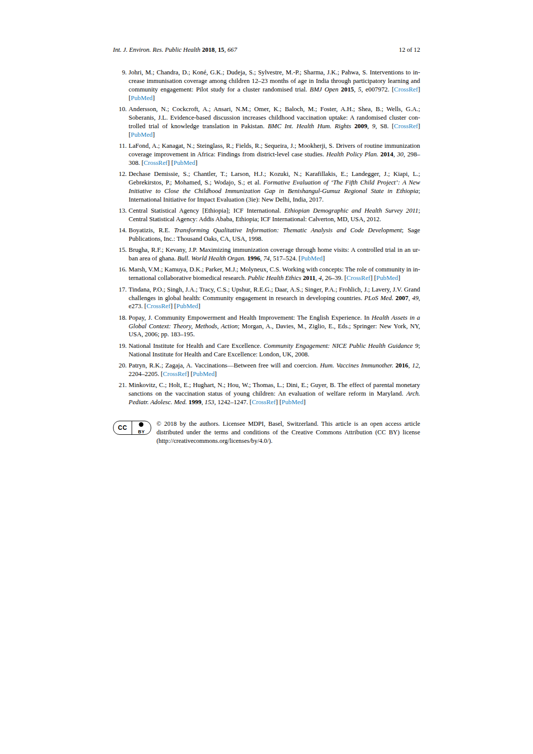Int. J. Environ. Res. Public Health 2018, 15, 667
12 of 12
Johri, M.; Chandra, D.; Koné, G.K.; Dudeja, S.; Sylvestre, M.-P.; Sharma, J.K.; Pahwa, S. Interventions to increase immunisation coverage among children 12–23 months of age in India through participatory learning and community engagement: Pilot study for a cluster randomised trial. BMJ Open 2015, 5, e007972. [CrossRef] [PubMed]
Andersson, N.; Cockcroft, A.; Ansari, N.M.; Omer, K.; Baloch, M.; Foster, A.H.; Shea, B.; Wells, G.A.; Soberanis, J.L. Evidence-based discussion increases childhood vaccination uptake: A randomised cluster controlled trial of knowledge translation in Pakistan. BMC Int. Health Hum. Rights 2009, 9, S8. [CrossRef] [PubMed]
LaFond, A.; Kanagat, N.; Steinglass, R.; Fields, R.; Sequeira, J.; Mookherji, S. Drivers of routine immunization coverage improvement in Africa: Findings from district-level case studies. Health Policy Plan. 2014, 30, 298–308. [CrossRef] [PubMed]
Dechase Demissie, S.; Chantler, T.; Larson, H.J.; Kozuki, N.; Karafillakis, E.; Landegger, J.; Kiapi, L.; Gebrekirstos, P.; Mohamed, S.; Wodajo, S.; et al. Formative Evaluation of ‘The Fifth Child Project’: A New Initiative to Close the Childhood Immunization Gap in Benishangul-Gumuz Regional State in Ethiopia; International Initiative for Impact Evaluation (3ie): New Delhi, India, 2017.
Central Statistical Agency [Ethiopia]; ICF International. Ethiopian Demographic and Health Survey 2011; Central Statistical Agency: Addis Ababa, Ethiopia; ICF International: Calverton, MD, USA, 2012.
Boyatizis, R.E. Transforming Qualitative Information: Thematic Analysis and Code Development; Sage Publications, Inc.: Thousand Oaks, CA, USA, 1998.
Brugha, R.F.; Kevany, J.P. Maximizing immunization coverage through home visits: A controlled trial in an urban area of ghana. Bull. World Health Organ. 1996, 74, 517–524. [PubMed]
Marsh, V.M.; Kamuya, D.K.; Parker, M.J.; Molyneux, C.S. Working with concepts: The role of community in international collaborative biomedical research. Public Health Ethics 2011, 4, 26–39. [CrossRef] [PubMed]
Tindana, P.O.; Singh, J.A.; Tracy, C.S.; Upshur, R.E.G.; Daar, A.S.; Singer, P.A.; Frohlich, J.; Lavery, J.V. Grand challenges in global health: Community engagement in research in developing countries. PLoS Med. 2007, 49, e273. [CrossRef] [PubMed]
Popay, J. Community Empowerment and Health Improvement: The English Experience. In Health Assets in a Global Context: Theory, Methods, Action; Morgan, A., Davies, M., Ziglio, E., Eds.; Springer: New York, NY, USA, 2006; pp. 183–195.
National Institute for Health and Care Excellence. Community Engagement: NICE Public Health Guidance 9; National Institute for Health and Care Excellence: London, UK, 2008.
Patryn, R.K.; Zagaja, A. Vaccinations—Between free will and coercion. Hum. Vaccines Immunother. 2016, 12, 2204–2205. [CrossRef] [PubMed]
Minkovitz, C.; Holt, E.; Hughart, N.; Hou, W.; Thomas, L.; Dini, E.; Guyer, B. The effect of parental monetary sanctions on the vaccination status of young children: An evaluation of welfare reform in Maryland. Arch. Pediatr. Adolesc. Med. 1999, 153, 1242–1247. [CrossRef] [PubMed]
CC
BY
© 2018 by the authors. Licensee MDPI, Basel, Switzerland. This article is an open access article distributed under the terms and conditions of the Creative Commons Attribution (CC BY) license (http://creativecommons.org/licenses/by/4.0/).